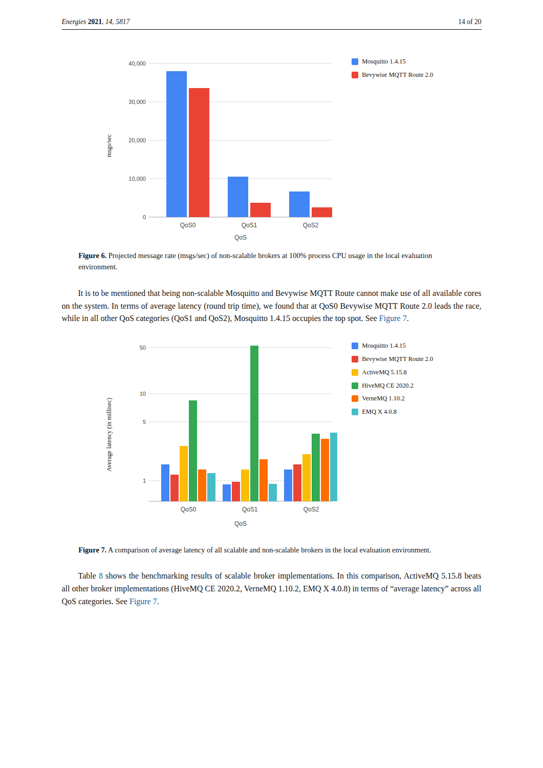Energies 2021, 14, 5817 14 of 20
msgs/sec
40,000 30,000 20,000 10,000 0 QoS0 QoS1 QoS2 QoS
Mosquitto 1.4.15
Bevywise MQTT Route 2.0
Figure 6. Projected message rate (msgs/sec) of non-scalable brokers at 100% process CPU usage in the local evaluation environment.
It is to be mentioned that being non-scalable Mosquitto and Bevywise MQTT Route cannot make use of all available cores on the system. In terms of average latency (round trip time), we found that at QoS0 Bevywise MQTT Route 2.0 leads the race, while in all other QoS categories (QoS1 and QoS2), Mosquitto 1.4.15 occupies the top spot. See Figure 7.
Average latency (in millisec)
50 10 5 1 QoS0 QoS1 QoS2 QoS
Mosquitto 1.4.15
Bevywise MQTT Route 2.0
ActiveMQ 5.15.8
HiveMQ CE 2020.2
VerneMQ 1.10.2
EMQ X 4.0.8
Figure 7. A comparison of average latency of all scalable and non-scalable brokers in the local evaluation environment.
Table 8 shows the benchmarking results of scalable broker implementations. In this comparison, ActiveMQ 5.15.8 beats all other broker implementations (HiveMQ CE 2020.2, VerneMQ 1.10.2, EMQ X 4.0.8) in terms of “average latency” across all QoS categories. See Figure 7.